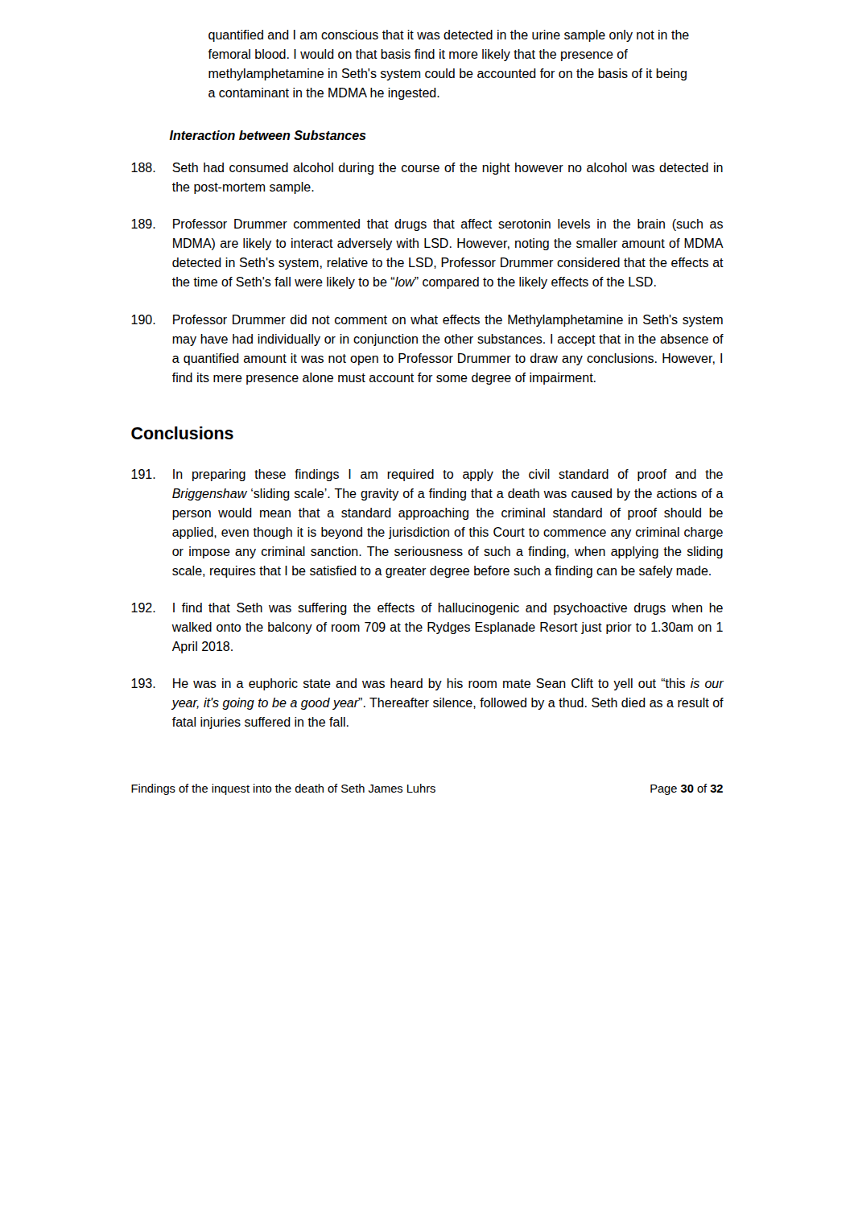quantified and I am conscious that it was detected in the urine sample only not in the femoral blood. I would on that basis find it more likely that the presence of methylamphetamine in Seth's system could be accounted for on the basis of it being a contaminant in the MDMA he ingested.
Interaction between Substances
188. Seth had consumed alcohol during the course of the night however no alcohol was detected in the post-mortem sample.
189. Professor Drummer commented that drugs that affect serotonin levels in the brain (such as MDMA) are likely to interact adversely with LSD. However, noting the smaller amount of MDMA detected in Seth's system, relative to the LSD, Professor Drummer considered that the effects at the time of Seth's fall were likely to be “low” compared to the likely effects of the LSD.
190. Professor Drummer did not comment on what effects the Methylamphetamine in Seth's system may have had individually or in conjunction the other substances. I accept that in the absence of a quantified amount it was not open to Professor Drummer to draw any conclusions. However, I find its mere presence alone must account for some degree of impairment.
Conclusions
191. In preparing these findings I am required to apply the civil standard of proof and the Briggenshaw ‘sliding scale’. The gravity of a finding that a death was caused by the actions of a person would mean that a standard approaching the criminal standard of proof should be applied, even though it is beyond the jurisdiction of this Court to commence any criminal charge or impose any criminal sanction. The seriousness of such a finding, when applying the sliding scale, requires that I be satisfied to a greater degree before such a finding can be safely made.
192. I find that Seth was suffering the effects of hallucinogenic and psychoactive drugs when he walked onto the balcony of room 709 at the Rydges Esplanade Resort just prior to 1.30am on 1 April 2018.
193. He was in a euphoric state and was heard by his room mate Sean Clift to yell out “this is our year, it's going to be a good year”. Thereafter silence, followed by a thud. Seth died as a result of fatal injuries suffered in the fall.
Findings of the inquest into the death of Seth James Luhrs Page 30 of 32